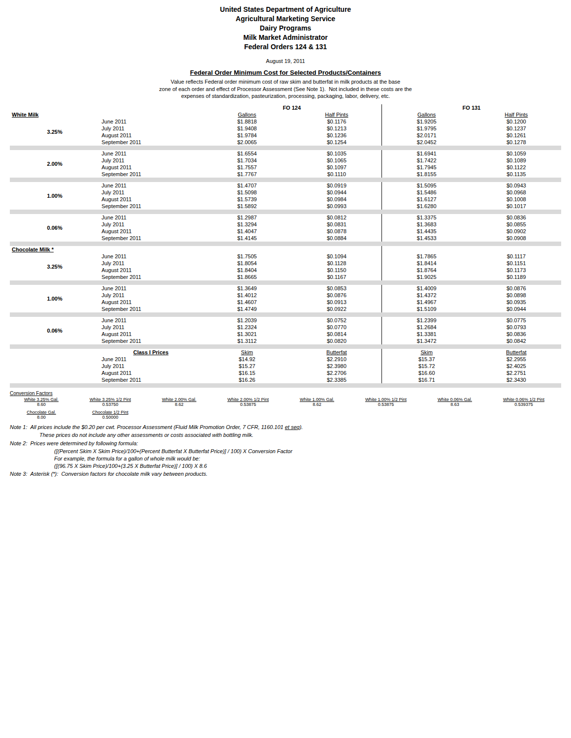United States Department of Agriculture
Agricultural Marketing Service
Dairy Programs
Milk Market Administrator
Federal Orders 124 & 131
August 19, 2011
Federal Order Minimum Cost for Selected Products/Containers
Value reflects Federal order minimum cost of raw skim and butterfat in milk products at the base
zone of each order and effect of Processor Assessment (See Note 1). Not included in these costs are the
expenses of standardization, pasteurization, processing, packaging, labor, delivery, etc.
| | | FO 124 | FO 131 |
| White Milk | | Gallons | Half Pints | Gallons | Half Pints |
| | June 2011 | $1.8818 | $0.1176 | $1.9205 | $0.1200 |
| 3.25% | July 2011 | $1.9408 | $0.1213 | $1.9795 | $0.1237 |
| August 2011 | $1.9784 | $0.1236 | $2.0171 | $0.1261 |
| | September 2011 | $2.0065 | $0.1254 | $2.0452 | $0.1278 |
| | June 2011 | $1.6554 | $0.1035 | $1.6941 | $0.1059 |
| 2.00% | July 2011 | $1.7034 | $0.1065 | $1.7422 | $0.1089 |
| August 2011 | $1.7557 | $0.1097 | $1.7945 | $0.1122 |
| | September 2011 | $1.7767 | $0.1110 | $1.8155 | $0.1135 |
| | June 2011 | $1.4707 | $0.0919 | $1.5095 | $0.0943 |
| 1.00% | July 2011 | $1.5098 | $0.0944 | $1.5486 | $0.0968 |
| August 2011 | $1.5739 | $0.0984 | $1.6127 | $0.1008 |
| | September 2011 | $1.5892 | $0.0993 | $1.6280 | $0.1017 |
| | June 2011 | $1.2987 | $0.0812 | $1.3375 | $0.0836 |
| 0.06% | July 2011 | $1.3294 | $0.0831 | $1.3683 | $0.0855 |
| August 2011 | $1.4047 | $0.0878 | $1.4435 | $0.0902 |
| | September 2011 | $1.4145 | $0.0884 | $1.4533 | $0.0908 |
| Chocolate Milk * | | | | |
| | June 2011 | $1.7505 | $0.1094 | $1.7865 | $0.1117 |
| 3.25% | July 2011 | $1.8054 | $0.1128 | $1.8414 | $0.1151 |
| August 2011 | $1.8404 | $0.1150 | $1.8764 | $0.1173 |
| | September 2011 | $1.8665 | $0.1167 | $1.9025 | $0.1189 |
| | June 2011 | $1.3649 | $0.0853 | $1.4009 | $0.0876 |
| 1.00% | July 2011 | $1.4012 | $0.0876 | $1.4372 | $0.0898 |
| August 2011 | $1.4607 | $0.0913 | $1.4967 | $0.0935 |
| | September 2011 | $1.4749 | $0.0922 | $1.5109 | $0.0944 |
| | June 2011 | $1.2039 | $0.0752 | $1.2399 | $0.0775 |
| 0.06% | July 2011 | $1.2324 | $0.0770 | $1.2684 | $0.0793 |
| August 2011 | $1.3021 | $0.0814 | $1.3381 | $0.0836 |
| | September 2011 | $1.3112 | $0.0820 | $1.3472 | $0.0842 |
| | Class I Prices | Skim | Butterfat | Skim | Butterfat |
| | June 2011 | $14.92 | $2.2910 | $15.37 | $2.2955 |
| | July 2011 | $15.27 | $2.3980 | $15.72 | $2.4025 |
| | August 2011 | $16.15 | $2.2706 | $16.60 | $2.2751 |
| | September 2011 | $16.26 | $2.3385 | $16.71 | $2.3430 |
Conversion Factors
| White 3.25% Gal. | White 3.25% 1/2 Pint | White 2.00% Gal. | White 2.00% 1/2 Pint | White 1.00% Gal. | White 1.00% 1/2 Pint | White 0.06% Gal. | White 0.06% 1/2 Pint |
| 8.60 | 0.53750 | 8.62 | 0.53875 | 8.62 | 0.53875 | 8.63 | 0.539375 |
| Chocolate Gal. | Chocolate 1/2 Pint | |
| 8.00 | 0.50000 | |
Note 1:
All prices include the $0.20 per cwt. Processor Assessment (Fluid Milk Promotion Order, 7 CFR, 1160.101 et seq).
These prices do not include any other assessments or costs associated with bottling milk.
Note 2:
Prices were determined by following formula:
([(Percent Skim X Skim Price)/100+(Percent Butterfat X Butterfat Price)] / 100) X Conversion Factor
For example, the formula for a gallon of whole milk would be:
([(96.75 X Skim Price)/100+(3.25 X Butterfat Price)] / 100) X 8.6
Note 3:
Asterisk (*): Conversion factors for chocolate milk vary between products.